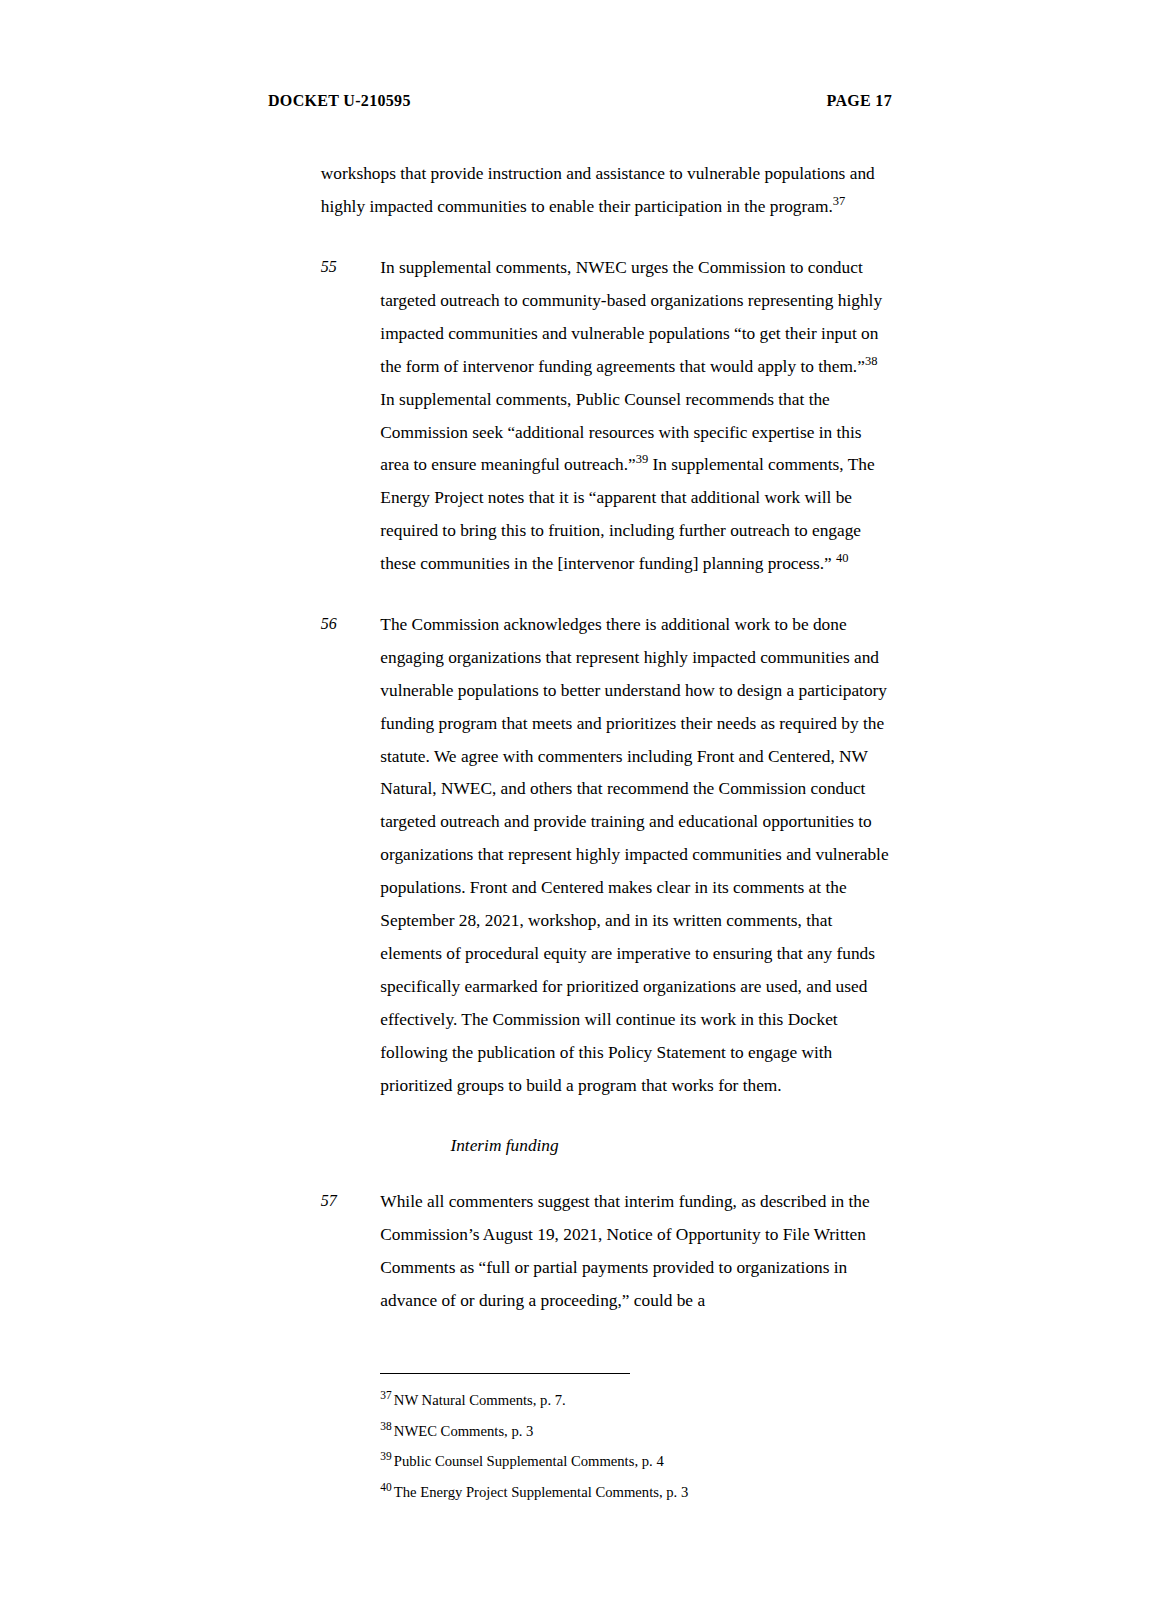DOCKET U-210595 PAGE 17
workshops that provide instruction and assistance to vulnerable populations and highly impacted communities to enable their participation in the program.37
55 In supplemental comments, NWEC urges the Commission to conduct targeted outreach to community-based organizations representing highly impacted communities and vulnerable populations “to get their input on the form of intervenor funding agreements that would apply to them.”38 In supplemental comments, Public Counsel recommends that the Commission seek “additional resources with specific expertise in this area to ensure meaningful outreach.”39 In supplemental comments, The Energy Project notes that it is “apparent that additional work will be required to bring this to fruition, including further outreach to engage these communities in the [intervenor funding] planning process.” 40
56 The Commission acknowledges there is additional work to be done engaging organizations that represent highly impacted communities and vulnerable populations to better understand how to design a participatory funding program that meets and prioritizes their needs as required by the statute. We agree with commenters including Front and Centered, NW Natural, NWEC, and others that recommend the Commission conduct targeted outreach and provide training and educational opportunities to organizations that represent highly impacted communities and vulnerable populations. Front and Centered makes clear in its comments at the September 28, 2021, workshop, and in its written comments, that elements of procedural equity are imperative to ensuring that any funds specifically earmarked for prioritized organizations are used, and used effectively. The Commission will continue its work in this Docket following the publication of this Policy Statement to engage with prioritized groups to build a program that works for them.
Interim funding
57 While all commenters suggest that interim funding, as described in the Commission’s August 19, 2021, Notice of Opportunity to File Written Comments as “full or partial payments provided to organizations in advance of or during a proceeding,” could be a
37NW Natural Comments, p. 7.
38NWEC Comments, p. 3
39Public Counsel Supplemental Comments, p. 4
40The Energy Project Supplemental Comments, p. 3